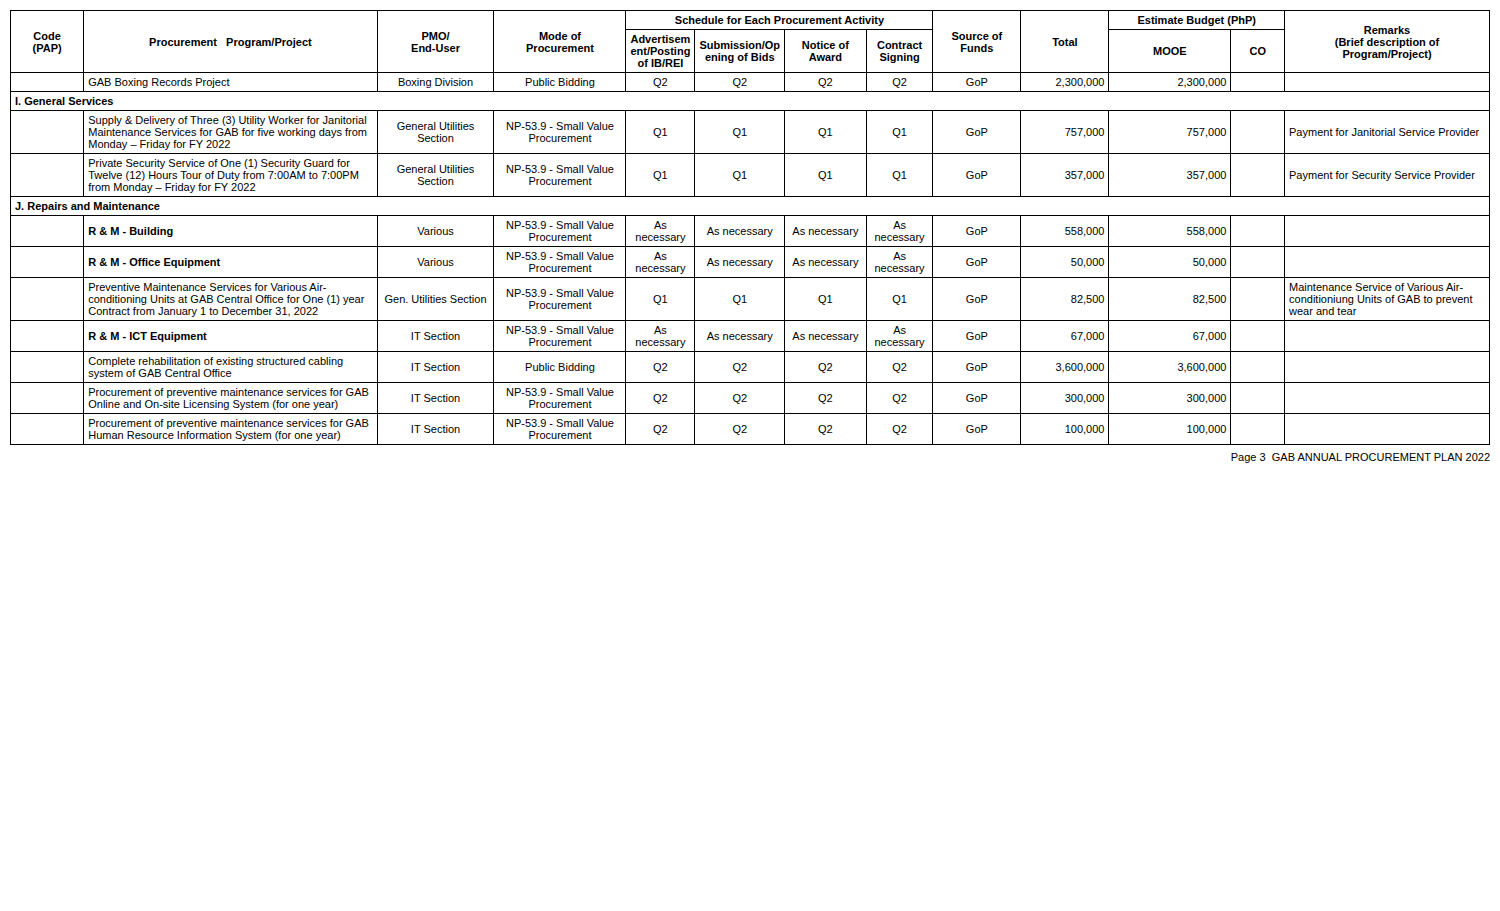| Code (PAP) | Procurement Program/Project | PMO/ End-User | Mode of Procurement | Schedule for Each Procurement Activity | Source of Funds | Total | Estimate Budget (PhP) | Remarks (Brief description of Program/Project) |
| --- | --- | --- | --- | --- | --- | --- | --- | --- |
| Advertisem ent/Posting of IB/REI | Submission/Op ening of Bids | Notice of Award | Contract Signing | MOOE | CO |
| | GAB Boxing Records Project | Boxing Division | Public Bidding | Q2 | Q2 | Q2 | Q2 | GoP | 2,300,000 | 2,300,000 | | |
| I. General Services |
| | Supply & Delivery of Three (3) Utility Worker for Janitorial Maintenance Services for GAB for five working days from Monday – Friday for FY 2022 | General Utilities Section | NP-53.9 - Small Value Procurement | Q1 | Q1 | Q1 | Q1 | GoP | 757,000 | 757,000 | | Payment for Janitorial Service Provider |
| | Private Security Service of One (1) Security Guard for Twelve (12) Hours Tour of Duty from 7:00AM to 7:00PM from Monday – Friday for FY 2022 | General Utilities Section | NP-53.9 - Small Value Procurement | Q1 | Q1 | Q1 | Q1 | GoP | 357,000 | 357,000 | | Payment for Security Service Provider |
| J. Repairs and Maintenance |
| | R & M - Building | Various | NP-53.9 - Small Value Procurement | As necessary | As necessary | As necessary | As necessary | GoP | 558,000 | 558,000 | | |
| | R & M - Office Equipment | Various | NP-53.9 - Small Value Procurement | As necessary | As necessary | As necessary | As necessary | GoP | 50,000 | 50,000 | | |
| | Preventive Maintenance Services for Various Air-conditioning Units at GAB Central Office for One (1) year Contract from January 1 to December 31, 2022 | Gen. Utilities Section | NP-53.9 - Small Value Procurement | Q1 | Q1 | Q1 | Q1 | GoP | 82,500 | 82,500 | | Maintenance Service of Various Air-conditioniung Units of GAB to prevent wear and tear |
| | R & M - ICT Equipment | IT Section | NP-53.9 - Small Value Procurement | As necessary | As necessary | As necessary | As necessary | GoP | 67,000 | 67,000 | | |
| | Complete rehabilitation of existing structured cabling system of GAB Central Office | IT Section | Public Bidding | Q2 | Q2 | Q2 | Q2 | GoP | 3,600,000 | 3,600,000 | | |
| | Procurement of preventive maintenance services for GAB Online and On-site Licensing System (for one year) | IT Section | NP-53.9 - Small Value Procurement | Q2 | Q2 | Q2 | Q2 | GoP | 300,000 | 300,000 | | |
| | Procurement of preventive maintenance services for GAB Human Resource Information System (for one year) | IT Section | NP-53.9 - Small Value Procurement | Q2 | Q2 | Q2 | Q2 | GoP | 100,000 | 100,000 | | |
Page 3 GAB ANNUAL PROCUREMENT PLAN 2022